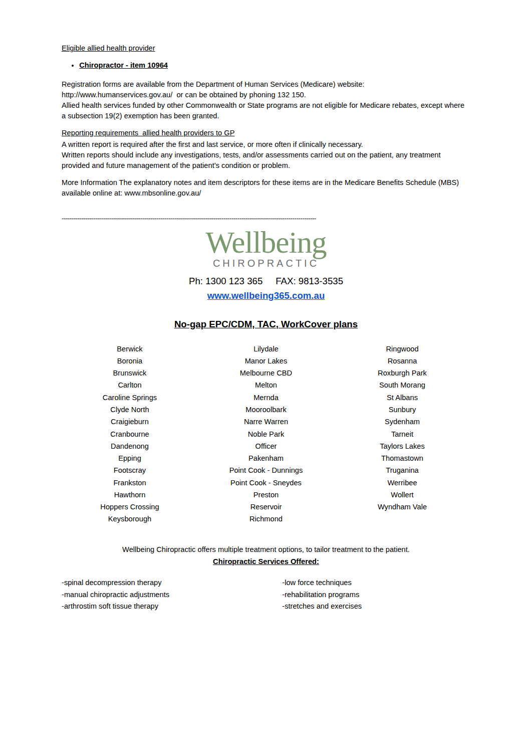Eligible allied health provider
Chiropractor - item 10964
Registration forms are available from the Department of Human Services (Medicare) website:
http://www.humanservices.gov.au/ or can be obtained by phoning 132 150.
Allied health services funded by other Commonwealth or State programs are not eligible for Medicare rebates, except where a subsection 19(2) exemption has been granted.
Reporting requirements allied health providers to GP
A written report is required after the first and last service, or more often if clinically necessary.
Written reports should include any investigations, tests, and/or assessments carried out on the patient, any treatment provided and future management of the patient’s condition or problem.
More Information The explanatory notes and item descriptors for these items are in the Medicare Benefits Schedule (MBS) available online at: www.mbsonline.gov.au/
---------------------------------------------------------------------------------------------------------------------------------
Wellbeing
CHIROPRACTIC
Ph: 1300 123 365 FAX: 9813-3535
www.wellbeing365.com.au
No-gap EPC/CDM, TAC, WorkCover plans
| Berwick | Lilydale | Ringwood |
| Boronia | Manor Lakes | Rosanna |
| Brunswick | Melbourne CBD | Roxburgh Park |
| Carlton | Melton | South Morang |
| Caroline Springs | Mernda | St Albans |
| Clyde North | Mooroolbark | Sunbury |
| Craigieburn | Narre Warren | Sydenham |
| Cranbourne | Noble Park | Tarneit |
| Dandenong | Officer | Taylors Lakes |
| Epping | Pakenham | Thomastown |
| Footscray | Point Cook - Dunnings | Truganina |
| Frankston | Point Cook - Sneydes | Werribee |
| Hawthorn | Preston | Wollert |
| Hoppers Crossing | Reservoir | Wyndham Vale |
| Keysborough | Richmond | |
Wellbeing Chiropractic offers multiple treatment options, to tailor treatment to the patient.
Chiropractic Services Offered:
| -spinal decompression therapy | -low force techniques |
| -manual chiropractic adjustments | -rehabilitation programs |
| -arthrostim soft tissue therapy | -stretches and exercises |